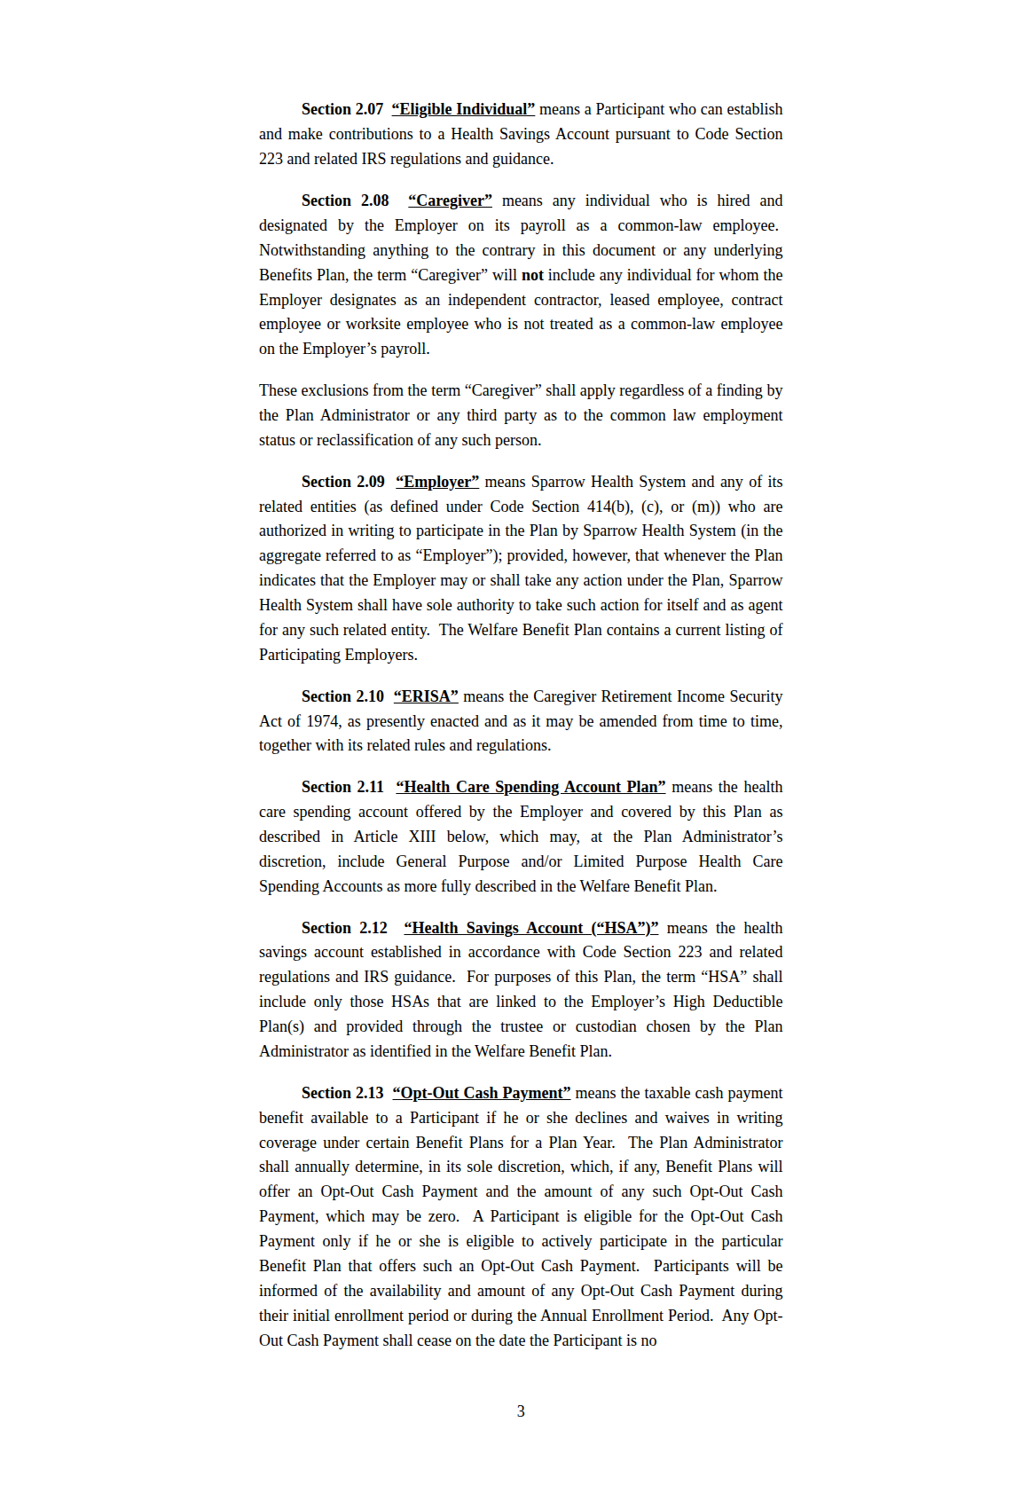Section 2.07 “Eligible Individual” means a Participant who can establish and make contributions to a Health Savings Account pursuant to Code Section 223 and related IRS regulations and guidance.
Section 2.08 “Caregiver” means any individual who is hired and designated by the Employer on its payroll as a common-law employee. Notwithstanding anything to the contrary in this document or any underlying Benefits Plan, the term “Caregiver” will not include any individual for whom the Employer designates as an independent contractor, leased employee, contract employee or worksite employee who is not treated as a common-law employee on the Employer’s payroll.
These exclusions from the term “Caregiver” shall apply regardless of a finding by the Plan Administrator or any third party as to the common law employment status or reclassification of any such person.
Section 2.09 “Employer” means Sparrow Health System and any of its related entities (as defined under Code Section 414(b), (c), or (m)) who are authorized in writing to participate in the Plan by Sparrow Health System (in the aggregate referred to as “Employer”); provided, however, that whenever the Plan indicates that the Employer may or shall take any action under the Plan, Sparrow Health System shall have sole authority to take such action for itself and as agent for any such related entity. The Welfare Benefit Plan contains a current listing of Participating Employers.
Section 2.10 “ERISA” means the Caregiver Retirement Income Security Act of 1974, as presently enacted and as it may be amended from time to time, together with its related rules and regulations.
Section 2.11 “Health Care Spending Account Plan” means the health care spending account offered by the Employer and covered by this Plan as described in Article XIII below, which may, at the Plan Administrator’s discretion, include General Purpose and/or Limited Purpose Health Care Spending Accounts as more fully described in the Welfare Benefit Plan.
Section 2.12 “Health Savings Account (“HSA”)” means the health savings account established in accordance with Code Section 223 and related regulations and IRS guidance. For purposes of this Plan, the term “HSA” shall include only those HSAs that are linked to the Employer’s High Deductible Plan(s) and provided through the trustee or custodian chosen by the Plan Administrator as identified in the Welfare Benefit Plan.
Section 2.13 “Opt-Out Cash Payment” means the taxable cash payment benefit available to a Participant if he or she declines and waives in writing coverage under certain Benefit Plans for a Plan Year. The Plan Administrator shall annually determine, in its sole discretion, which, if any, Benefit Plans will offer an Opt-Out Cash Payment and the amount of any such Opt-Out Cash Payment, which may be zero. A Participant is eligible for the Opt-Out Cash Payment only if he or she is eligible to actively participate in the particular Benefit Plan that offers such an Opt-Out Cash Payment. Participants will be informed of the availability and amount of any Opt-Out Cash Payment during their initial enrollment period or during the Annual Enrollment Period. Any Opt-Out Cash Payment shall cease on the date the Participant is no
3